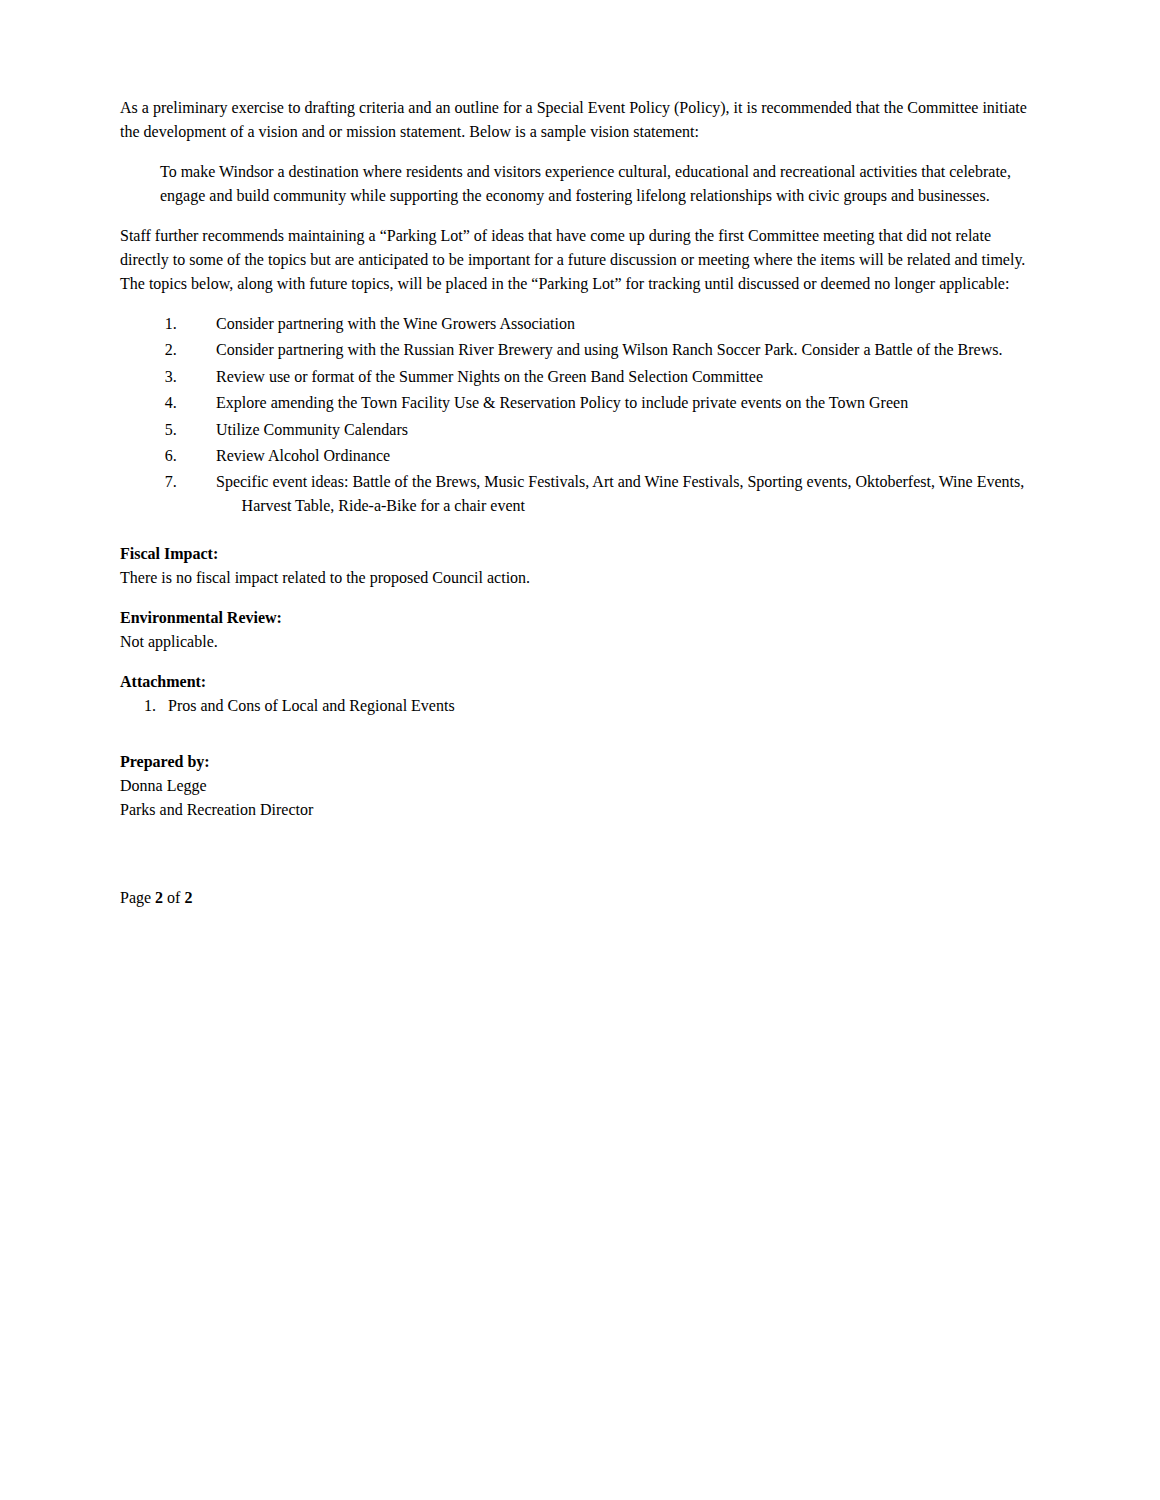As a preliminary exercise to drafting criteria and an outline for a Special Event Policy (Policy), it is recommended that the Committee initiate the development of a vision and or mission statement. Below is a sample vision statement:
To make Windsor a destination where residents and visitors experience cultural, educational and recreational activities that celebrate, engage and build community while supporting the economy and fostering lifelong relationships with civic groups and businesses.
Staff further recommends maintaining a “Parking Lot” of ideas that have come up during the first Committee meeting that did not relate directly to some of the topics but are anticipated to be important for a future discussion or meeting where the items will be related and timely. The topics below, along with future topics, will be placed in the “Parking Lot” for tracking until discussed or deemed no longer applicable:
Consider partnering with the Wine Growers Association
Consider partnering with the Russian River Brewery and using Wilson Ranch Soccer Park. Consider a Battle of the Brews.
Review use or format of the Summer Nights on the Green Band Selection Committee
Explore amending the Town Facility Use & Reservation Policy to include private events on the Town Green
Utilize Community Calendars
Review Alcohol Ordinance
Specific event ideas: Battle of the Brews, Music Festivals, Art and Wine Festivals, Sporting events, Oktoberfest, Wine Events, Harvest Table, Ride-a-Bike for a chair event
Fiscal Impact:
There is no fiscal impact related to the proposed Council action.
Environmental Review:
Not applicable.
Attachment:
Pros and Cons of Local and Regional Events
Prepared by:
Donna Legge
Parks and Recreation Director
Page 2 of 2